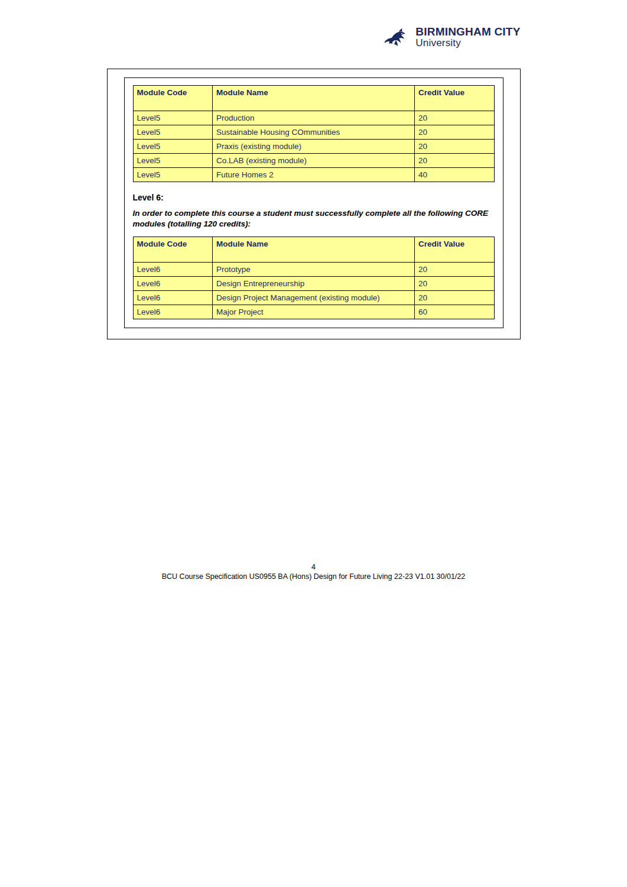BIRMINGHAM CITY
University
| Module Code | Module Name | Credit Value |
| --- | --- | --- |
| Level5 | Production | 20 |
| Level5 | Sustainable Housing COmmunities | 20 |
| Level5 | Praxis (existing module) | 20 |
| Level5 | Co.LAB (existing module) | 20 |
| Level5 | Future Homes 2 | 40 |
Level 6:
In order to complete this course a student must successfully complete all the following CORE modules (totalling 120 credits):
| Module Code | Module Name | Credit Value |
| --- | --- | --- |
| Level6 | Prototype | 20 |
| Level6 | Design Entrepreneurship | 20 |
| Level6 | Design Project Management (existing module) | 20 |
| Level6 | Major Project | 60 |
4
BCU Course Specification US0955 BA (Hons) Design for Future Living 22-23 V1.01 30/01/22